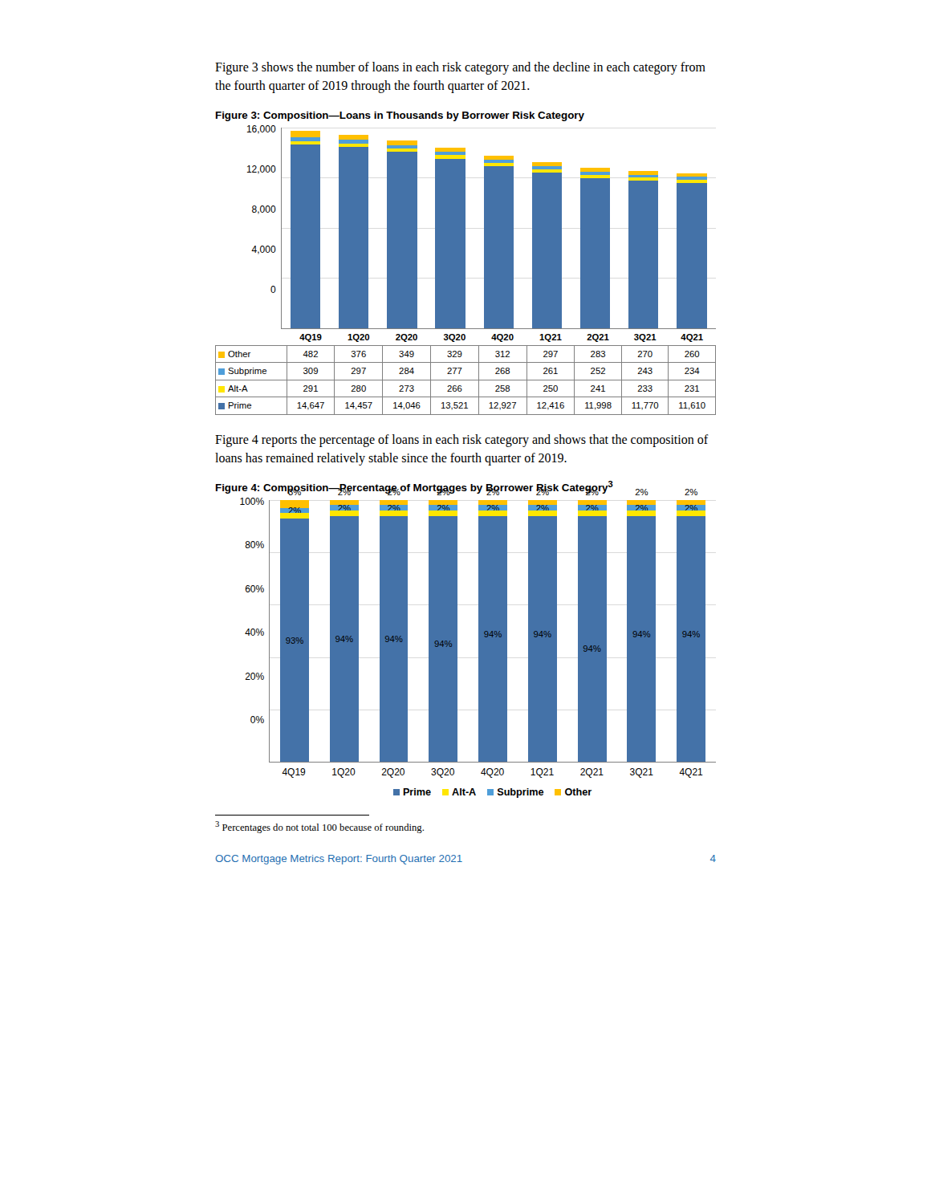Figure 3 shows the number of loans in each risk category and the decline in each category from the fourth quarter of 2019 through the fourth quarter of 2021.
Figure 3: Composition—Loans in Thousands by Borrower Risk Category
16,000 12,000 8,000 4,000 0
| | 4Q19 | 1Q20 | 2Q20 | 3Q20 | 4Q20 | 1Q21 | 2Q21 | 3Q21 | 4Q21 |
| --- | --- | --- | --- | --- | --- | --- | --- | --- | --- |
| Other | 482 | 376 | 349 | 329 | 312 | 297 | 283 | 270 | 260 |
| Subprime | 309 | 297 | 284 | 277 | 268 | 261 | 252 | 243 | 234 |
| Alt-A | 291 | 280 | 273 | 266 | 258 | 250 | 241 | 233 | 231 |
| Prime | 14,647 | 14,457 | 14,046 | 13,521 | 12,927 | 12,416 | 11,998 | 11,770 | 11,610 |
Figure 4 reports the percentage of loans in each risk category and shows that the composition of loans has remained relatively stable since the fourth quarter of 2019.
Figure 4: Composition—Percentage of Mortgages by Borrower Risk Category3
100% 80% 60% 40% 20% 0%
3%
2%
2%
93%
2%
2%
2%
94%
2%
2%
2%
94%
2%
2%
2%
94%
2%
2%
2%
94%
2%
2%
2%
94%
2%
2%
2%
94%
2%
2%
2%
94%
2%
2%
2%
94%
4Q191Q202Q203Q204Q201Q212Q213Q214Q21
Prime Alt-A Subprime Other
3 Percentages do not total 100 because of rounding.
OCC Mortgage Metrics Report: Fourth Quarter 2021 4